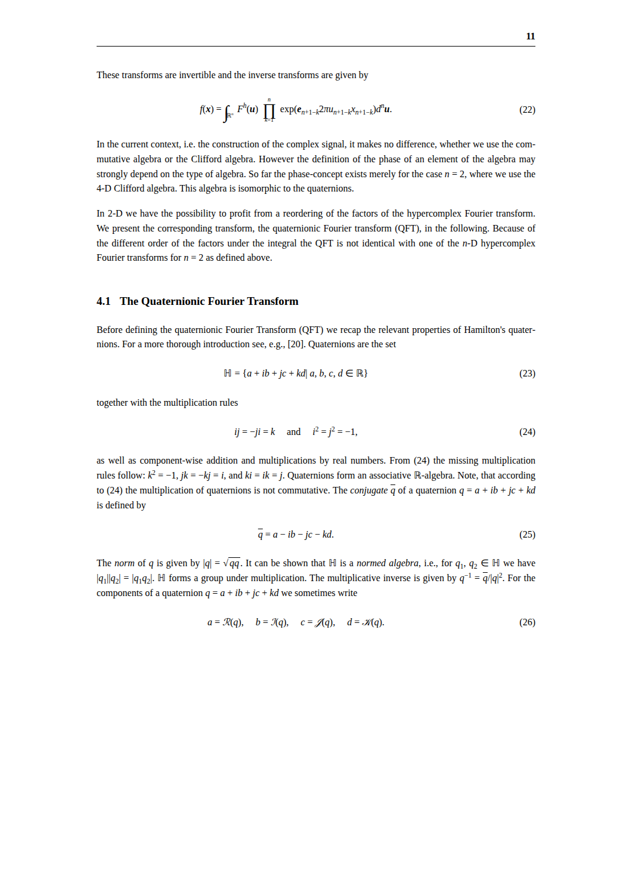11
These transforms are invertible and the inverse transforms are given by
f(x) = ∫ℝn Fh(u) n ∏ k=1 exp(en+1−k2πun+1−kxn+1−k)dnu.
(22)
In the current context, i.e. the construction of the complex signal, it makes no difference, whether we use the commutative algebra or the Clifford algebra. However the definition of the phase of an element of the algebra may strongly depend on the type of algebra. So far the phase-concept exists merely for the case n = 2, where we use the 4-D Clifford algebra. This algebra is isomorphic to the quaternions.
In 2-D we have the possibility to profit from a reordering of the factors of the hypercomplex Fourier transform. We present the corresponding transform, the quaternionic Fourier transform (QFT), in the following. Because of the different order of the factors under the integral the QFT is not identical with one of the n-D hypercomplex Fourier transforms for n = 2 as defined above.
4.1 The Quaternionic Fourier Transform
Before defining the quaternionic Fourier Transform (QFT) we recap the relevant properties of Hamilton's quaternions. For a more thorough introduction see, e.g., [20]. Quaternions are the set
ℍ = {a + ib + jc + kd| a, b, c, d ∈ ℝ}
(23)
together with the multiplication rules
ij = −ji = k and i2 = j2 = −1,
(24)
as well as component-wise addition and multiplications by real numbers. From (24) the missing multiplication rules follow: k2 = −1, jk = −kj = i, and ki = ik = j. Quaternions form an associative ℝ-algebra. Note, that according to (24) the multiplication of quaternions is not commutative. The conjugate q of a quaternion q = a + ib + jc + kd is defined by
q = a − ib − jc − kd.
(25)
The norm of q is given by |q| = √qq. It can be shown that ℍ is a normed algebra, i.e., for q1, q2 ∈ ℍ we have |q1||q2| = |q1q2|. ℍ forms a group under multiplication. The multiplicative inverse is given by q−1 = q/|q|2. For the components of a quaternion q = a + ib + jc + kd we sometimes write
a = ℛ(q), b = ℐ(q), c = 𝒥(q), d = 𝒦(q).
(26)